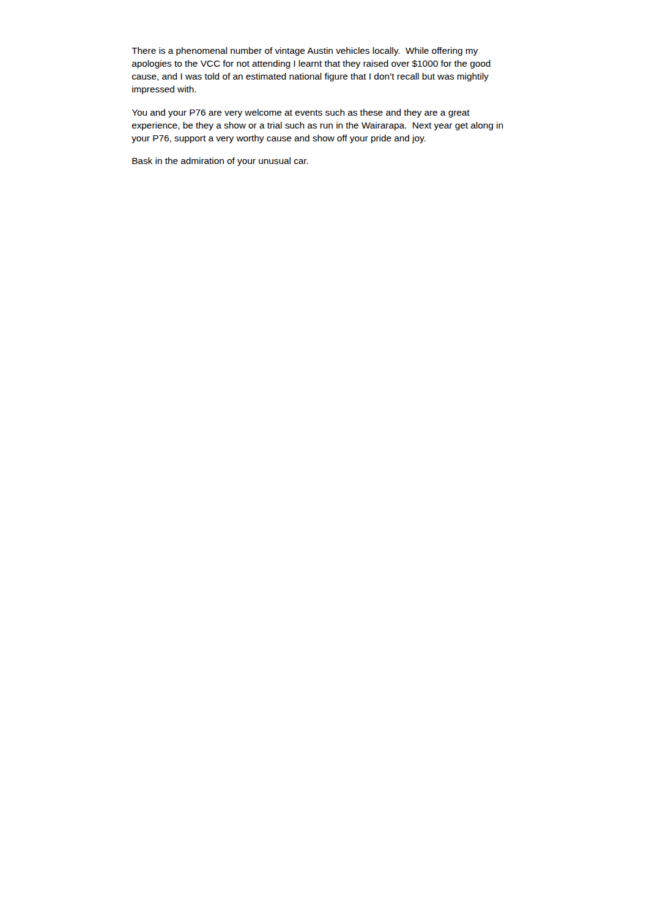There is a phenomenal number of vintage Austin vehicles locally. While offering my apologies to the VCC for not attending I learnt that they raised over $1000 for the good cause, and I was told of an estimated national figure that I don’t recall but was mightily impressed with.
You and your P76 are very welcome at events such as these and they are a great experience, be they a show or a trial such as run in the Wairarapa. Next year get along in your P76, support a very worthy cause and show off your pride and joy.
Bask in the admiration of your unusual car.